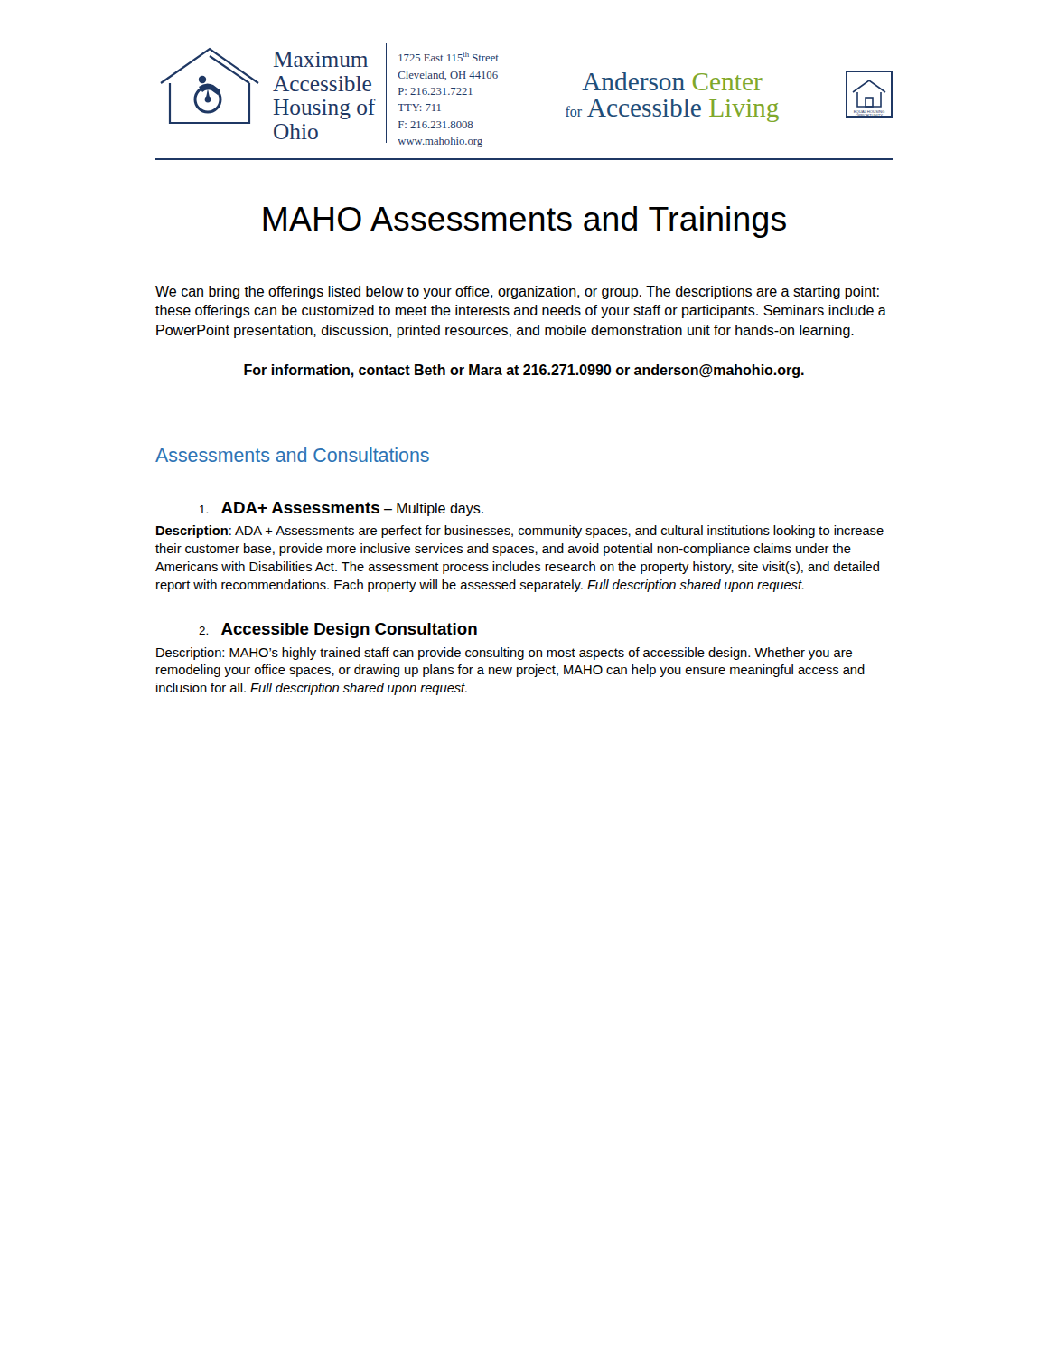Maximum
Accessible
Housing of
Ohio
1725 East 115th Street
Cleveland, OH 44106
P: 216.231.7221
TTY: 711
F: 216.231.8008
www.mahohio.org
Anderson Center
for Accessible Living
EQUAL HOUSING OPPORTUNITY
MAHO Assessments and Trainings
We can bring the offerings listed below to your office, organization, or group. The descriptions are a starting point: these offerings can be customized to meet the interests and needs of your staff or participants. Seminars include a PowerPoint presentation, discussion, printed resources, and mobile demonstration unit for hands-on learning.
For information, contact Beth or Mara at 216.271.0990 or anderson@mahohio.org.
Assessments and Consultations
1. ADA+ Assessments – Multiple days.
Description: ADA + Assessments are perfect for businesses, community spaces, and cultural institutions looking to increase their customer base, provide more inclusive services and spaces, and avoid potential non-compliance claims under the Americans with Disabilities Act. The assessment process includes research on the property history, site visit(s), and detailed report with recommendations. Each property will be assessed separately. Full description shared upon request.
2. Accessible Design Consultation
Description: MAHO’s highly trained staff can provide consulting on most aspects of accessible design. Whether you are remodeling your office spaces, or drawing up plans for a new project, MAHO can help you ensure meaningful access and inclusion for all. Full description shared upon request.